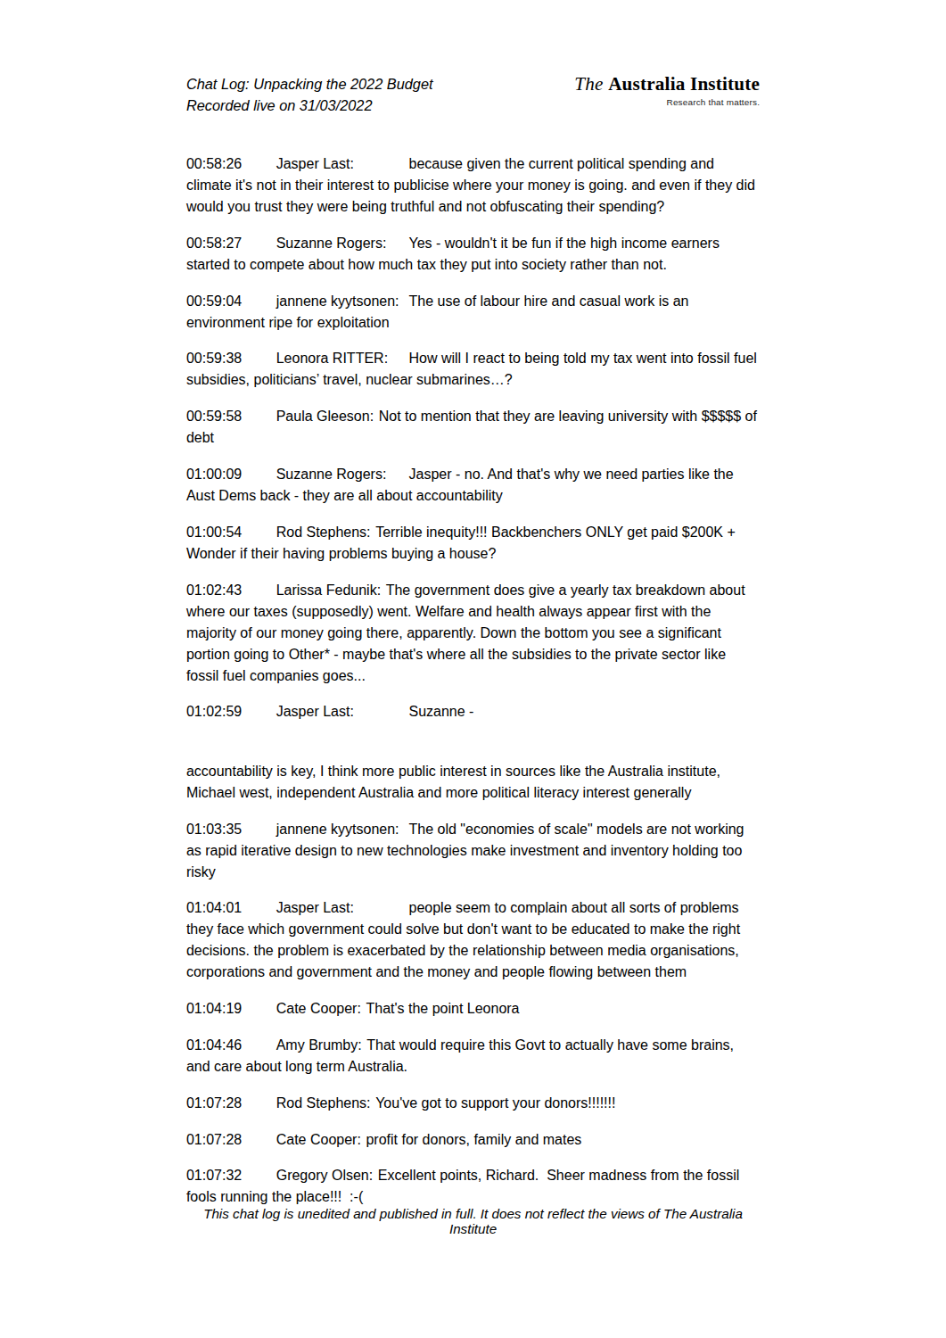Chat Log: Unpacking the 2022 Budget
Recorded live on 31/03/2022
The Australia Institute
Research that matters.
00:58:26 Jasper Last: because given the current political spending and climate it's not in their interest to publicise where your money is going. and even if they did would you trust they were being truthful and not obfuscating their spending?
00:58:27 Suzanne Rogers: Yes - wouldn't it be fun if the high income earners started to compete about how much tax they put into society rather than not.
00:59:04 jannene kyytsonen: The use of labour hire and casual work is an environment ripe for exploitation
00:59:38 Leonora RITTER: How will I react to being told my tax went into fossil fuel subsidies, politicians’ travel, nuclear submarines…?
00:59:58 Paula Gleeson: Not to mention that they are leaving university with $$$$$ of debt
01:00:09 Suzanne Rogers: Jasper - no. And that's why we need parties like the Aust Dems back - they are all about accountability
01:00:54 Rod Stephens: Terrible inequity!!! Backbenchers ONLY get paid $200K + Wonder if their having problems buying a house?
01:02:43 Larissa Fedunik: The government does give a yearly tax breakdown about where our taxes (supposedly) went. Welfare and health always appear first with the majority of our money going there, apparently. Down the bottom you see a significant portion going to Other* - maybe that's where all the subsidies to the private sector like fossil fuel companies goes...
01:02:59 Jasper Last: Suzanne -
accountability is key, I think more public interest in sources like the Australia institute, Michael west, independent Australia and more political literacy interest generally
01:03:35 jannene kyytsonen: The old "economies of scale" models are not working as rapid iterative design to new technologies make investment and inventory holding too risky
01:04:01 Jasper Last: people seem to complain about all sorts of problems they face which government could solve but don't want to be educated to make the right decisions. the problem is exacerbated by the relationship between media organisations, corporations and government and the money and people flowing between them
01:04:19 Cate Cooper: That's the point Leonora
01:04:46 Amy Brumby: That would require this Govt to actually have some brains, and care about long term Australia.
01:07:28 Rod Stephens: You've got to support your donors!!!!!!!
01:07:28 Cate Cooper: profit for donors, family and mates
01:07:32 Gregory Olsen: Excellent points, Richard. Sheer madness from the fossil fools running the place!!! :-(
This chat log is unedited and published in full. It does not reflect the views of The Australia Institute